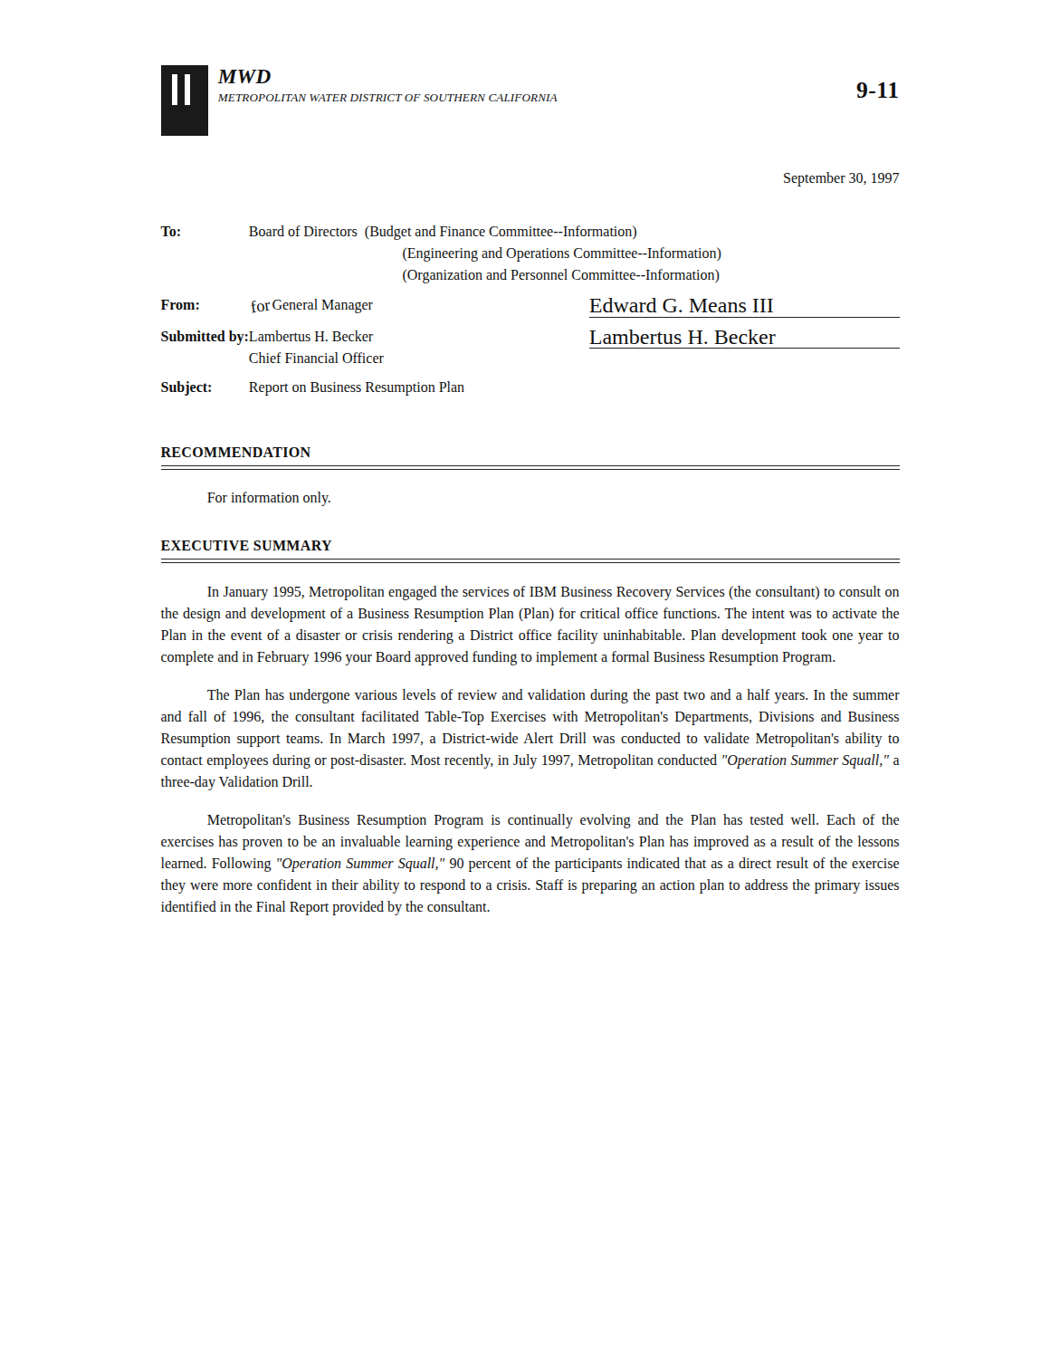9-11
MWD
METROPOLITAN WATER DISTRICT OF SOUTHERN CALIFORNIA
September 30, 1997
| To: | Board of Directors (Budget and Finance Committee--Information) (Engineering and Operations Committee--Information) (Organization and Personnel Committee--Information) |
| From: | General Manager | Edward G. Means III |
| Submitted by: | Lambertus H. Becker Chief Financial Officer | Lambertus H. Becker |
| Subject: | Report on Business Resumption Plan |
Recommendation
For information only.
Executive Summary
In January 1995, Metropolitan engaged the services of IBM Business Recovery Services (the consultant) to consult on the design and development of a Business Resumption Plan (Plan) for critical office functions. The intent was to activate the Plan in the event of a disaster or crisis rendering a District office facility uninhabitable. Plan development took one year to complete and in February 1996 your Board approved funding to implement a formal Business Resumption Program.
The Plan has undergone various levels of review and validation during the past two and a half years. In the summer and fall of 1996, the consultant facilitated Table-Top Exercises with Metropolitan's Departments, Divisions and Business Resumption support teams. In March 1997, a District-wide Alert Drill was conducted to validate Metropolitan's ability to contact employees during or post-disaster. Most recently, in July 1997, Metropolitan conducted "Operation Summer Squall," a three-day Validation Drill.
Metropolitan's Business Resumption Program is continually evolving and the Plan has tested well. Each of the exercises has proven to be an invaluable learning experience and Metropolitan's Plan has improved as a result of the lessons learned. Following "Operation Summer Squall," 90 percent of the participants indicated that as a direct result of the exercise they were more confident in their ability to respond to a crisis. Staff is preparing an action plan to address the primary issues identified in the Final Report provided by the consultant.